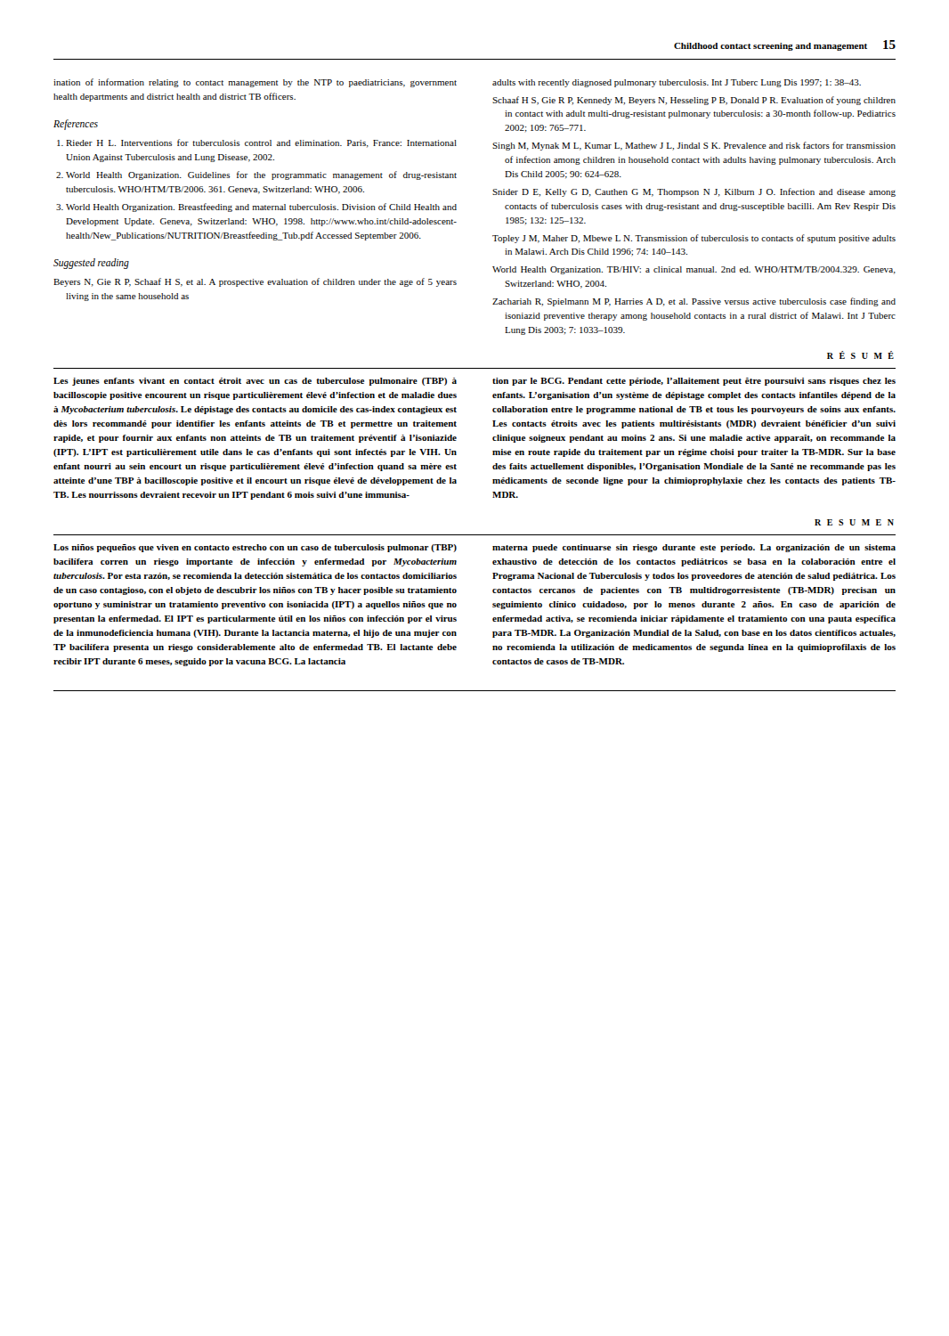Childhood contact screening and management 15
ination of information relating to contact management by the NTP to paediatricians, government health departments and district health and district TB officers.
References
Rieder H L. Interventions for tuberculosis control and elimination. Paris, France: International Union Against Tuberculosis and Lung Disease, 2002.
World Health Organization. Guidelines for the programmatic management of drug-resistant tuberculosis. WHO/HTM/TB/2006. 361. Geneva, Switzerland: WHO, 2006.
World Health Organization. Breastfeeding and maternal tuberculosis. Division of Child Health and Development Update. Geneva, Switzerland: WHO, 1998. http://www.who.int/child-adolescent-health/New_Publications/NUTRITION/Breastfeeding_Tub.pdf Accessed September 2006.
Suggested reading
Beyers N, Gie R P, Schaaf H S, et al. A prospective evaluation of children under the age of 5 years living in the same household as
adults with recently diagnosed pulmonary tuberculosis. Int J Tuberc Lung Dis 1997; 1: 38–43.
Schaaf H S, Gie R P, Kennedy M, Beyers N, Hesseling P B, Donald P R. Evaluation of young children in contact with adult multi-drug-resistant pulmonary tuberculosis: a 30-month follow-up. Pediatrics 2002; 109: 765–771.
Singh M, Mynak M L, Kumar L, Mathew J L, Jindal S K. Prevalence and risk factors for transmission of infection among children in household contact with adults having pulmonary tuberculosis. Arch Dis Child 2005; 90: 624–628.
Snider D E, Kelly G D, Cauthen G M, Thompson N J, Kilburn J O. Infection and disease among contacts of tuberculosis cases with drug-resistant and drug-susceptible bacilli. Am Rev Respir Dis 1985; 132: 125–132.
Topley J M, Maher D, Mbewe L N. Transmission of tuberculosis to contacts of sputum positive adults in Malawi. Arch Dis Child 1996; 74: 140–143.
World Health Organization. TB/HIV: a clinical manual. 2nd ed. WHO/HTM/TB/2004.329. Geneva, Switzerland: WHO, 2004.
Zachariah R, Spielmann M P, Harries A D, et al. Passive versus active tuberculosis case finding and isoniazid preventive therapy among household contacts in a rural district of Malawi. Int J Tuberc Lung Dis 2003; 7: 1033–1039.
R É S U M É
Les jeunes enfants vivant en contact étroit avec un cas de tuberculose pulmonaire (TBP) à bacilloscopie positive encourent un risque particulièrement élevé d’infection et de maladie dues à Mycobacterium tuberculosis. Le dépistage des contacts au domicile des cas-index contagieux est dès lors recommandé pour identifier les enfants atteints de TB et permettre un traitement rapide, et pour fournir aux enfants non atteints de TB un traitement préventif à l’isoniazide (IPT). L’IPT est particulièrement utile dans le cas d’enfants qui sont infectés par le VIH. Un enfant nourri au sein encourt un risque particulièrement élevé d’infection quand sa mère est atteinte d’une TBP à bacilloscopie positive et il encourt un risque élevé de développement de la TB. Les nourrissons devraient recevoir un IPT pendant 6 mois suivi d’une immunisa-
tion par le BCG. Pendant cette période, l’allaitement peut être poursuivi sans risques chez les enfants. L’organisation d’un système de dépistage complet des contacts infantiles dépend de la collaboration entre le programme national de TB et tous les pourvoyeurs de soins aux enfants. Les contacts étroits avec les patients multirésistants (MDR) devraient bénéficier d’un suivi clinique soigneux pendant au moins 2 ans. Si une maladie active apparaît, on recommande la mise en route rapide du traitement par un régime choisi pour traiter la TB-MDR. Sur la base des faits actuellement disponibles, l’Organisation Mondiale de la Santé ne recommande pas les médicaments de seconde ligne pour la chimioprophylaxie chez les contacts des patients TB-MDR.
R E S U M E N
Los niños pequeños que viven en contacto estrecho con un caso de tuberculosis pulmonar (TBP) bacilífera corren un riesgo importante de infección y enfermedad por Mycobacterium tuberculosis. Por esta razón, se recomienda la detección sistemática de los contactos domiciliarios de un caso contagioso, con el objeto de descubrir los niños con TB y hacer posible su tratamiento oportuno y suministrar un tratamiento preventivo con isoniacida (IPT) a aquellos niños que no presentan la enfermedad. El IPT es particularmente útil en los niños con infección por el virus de la inmunodeficiencia humana (VIH). Durante la lactancia materna, el hijo de una mujer con TP bacilífera presenta un riesgo considerablemente alto de enfermedad TB. El lactante debe recibir IPT durante 6 meses, seguido por la vacuna BCG. La lactancia
materna puede continuarse sin riesgo durante este período. La organización de un sistema exhaustivo de detección de los contactos pediátricos se basa en la colaboración entre el Programa Nacional de Tuberculosis y todos los proveedores de atención de salud pediátrica. Los contactos cercanos de pacientes con TB multidrogorresistente (TB-MDR) precisan un seguimiento clínico cuidadoso, por lo menos durante 2 años. En caso de aparición de enfermedad activa, se recomienda iniciar rápidamente el tratamiento con una pauta específica para TB-MDR. La Organización Mundial de la Salud, con base en los datos científicos actuales, no recomienda la utilización de medicamentos de segunda línea en la quimioprofilaxis de los contactos de casos de TB-MDR.